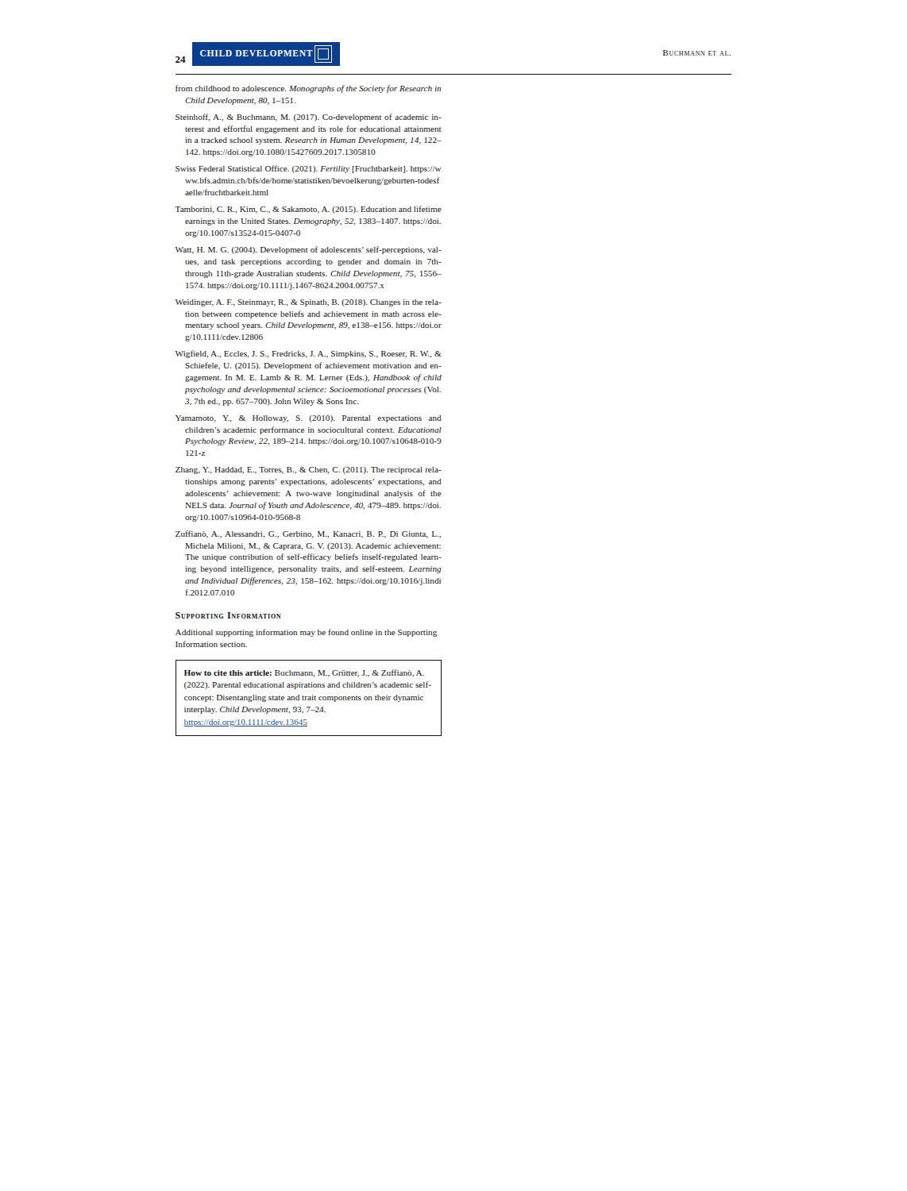24
Child Development
Buchmann et al.
from childhood to adolescence. Monographs of the Society for Research in Child Development, 80, 1–151.
Steinhoff, A., & Buchmann, M. (2017). Co-development of academic interest and effortful engagement and its role for educational attainment in a tracked school system. Research in Human Development, 14, 122–142. https://doi.org/10.1080/15427609.2017.1305810
Swiss Federal Statistical Office. (2021). Fertility [Fruchtbarkeit]. https://www.bfs.admin.ch/bfs/de/home/statistiken/bevoelkerung/geburten-todesfaelle/fruchtbarkeit.html
Tamborini, C. R., Kim, C., & Sakamoto, A. (2015). Education and lifetime earnings in the United States. Demography, 52, 1383–1407. https://doi.org/10.1007/s13524-015-0407-0
Watt, H. M. G. (2004). Development of adolescents’ self-perceptions, values, and task perceptions according to gender and domain in 7th- through 11th-grade Australian students. Child Development, 75, 1556–1574. https://doi.org/10.1111/j.1467-8624.2004.00757.x
Weidinger, A. F., Steinmayr, R., & Spinath, B. (2018). Changes in the relation between competence beliefs and achievement in math across elementary school years. Child Development, 89, e138–e156. https://doi.org/10.1111/cdev.12806
Wigfield, A., Eccles, J. S., Fredricks, J. A., Simpkins, S., Roeser, R. W., & Schiefele, U. (2015). Development of achievement motivation and engagement. In M. E. Lamb & R. M. Lerner (Eds.), Handbook of child psychology and developmental science: Socioemotional processes (Vol. 3, 7th ed., pp. 657–700). John Wiley & Sons Inc.
Yamamoto, Y., & Holloway, S. (2010). Parental expectations and children’s academic performance in sociocultural context. Educational Psychology Review, 22, 189–214. https://doi.org/10.1007/s10648-010-9121-z
Zhang, Y., Haddad, E., Torres, B., & Chen, C. (2011). The reciprocal relationships among parents’ expectations, adolescents’ expectations, and adolescents’ achievement: A two-wave longitudinal analysis of the NELS data. Journal of Youth and Adolescence, 40, 479–489. https://doi.org/10.1007/s10964-010-9568-8
Zuffianò, A., Alessandri, G., Gerbino, M., Kanacri, B. P., Di Giunta, L., Michela Milioni, M., & Caprara, G. V. (2013). Academic achievement: The unique contribution of self-efficacy beliefs inself-regulated learning beyond intelligence, personality traits, and self-esteem. Learning and Individual Differences, 23, 158–162. https://doi.org/10.1016/j.lindif.2012.07.010
Supporting Information
Additional supporting information may be found online in the Supporting Information section.
How to cite this article: Buchmann, M., Grütter, J., & Zuffianò, A. (2022). Parental educational aspirations and children’s academic self-concept: Disentangling state and trait components on their dynamic interplay. Child Development, 93, 7–24. https://doi.org/10.1111/cdev.13645